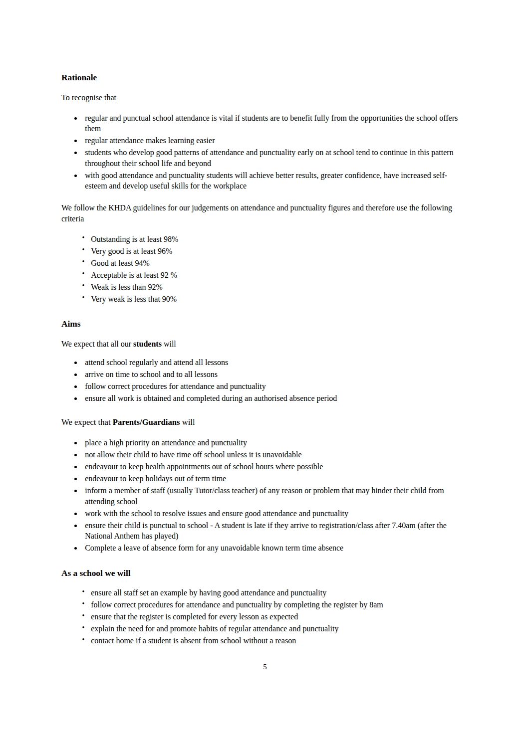Rationale
To recognise that
regular and punctual school attendance is vital if students are to benefit fully from the opportunities the school offers them
regular attendance makes learning easier
students who develop good patterns of attendance and punctuality early on at school tend to continue in this pattern throughout their school life and beyond
with good attendance and punctuality students will achieve better results, greater confidence, have increased self-esteem and develop useful skills for the workplace
We follow the KHDA guidelines for our judgements on attendance and punctuality figures and therefore use the following criteria
Outstanding is at least 98%
Very good is at least 96%
Good at least 94%
Acceptable is at least 92 %
Weak is less than 92%
Very weak is less that 90%
Aims
We expect that all our students will
attend school regularly and attend all lessons
arrive on time to school and to all lessons
follow correct procedures for attendance and punctuality
ensure all work is obtained and completed during an authorised absence period
We expect that Parents/Guardians will
place a high priority on attendance and punctuality
not allow their child to have time off school unless it is unavoidable
endeavour to keep health appointments out of school hours where possible
endeavour to keep holidays out of term time
inform a member of staff (usually Tutor/class teacher) of any reason or problem that may hinder their child from attending school
work with the school to resolve issues and ensure good attendance and punctuality
ensure their child is punctual to school - A student is late if they arrive to registration/class after 7.40am (after the National Anthem has played)
Complete a leave of absence form for any unavoidable known term time absence
As a school we will
ensure all staff set an example by having good attendance and punctuality
follow correct procedures for attendance and punctuality by completing the register by 8am
ensure that the register is completed for every lesson as expected
explain the need for and promote habits of regular attendance and punctuality
contact home if a student is absent from school without a reason
5